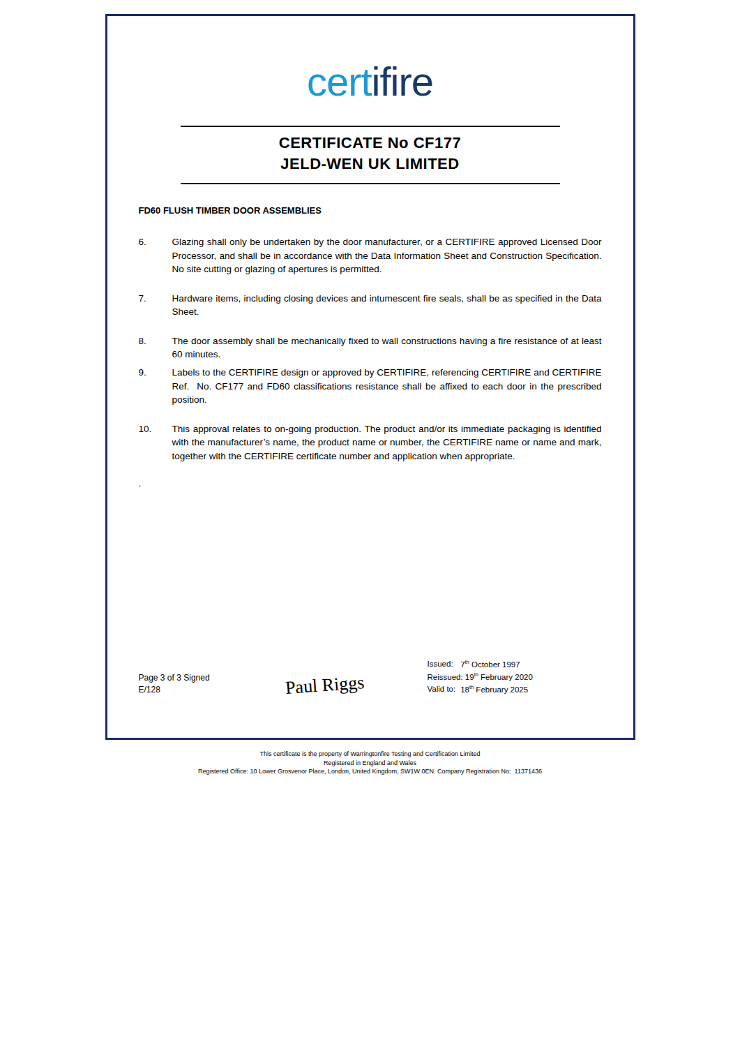certifire
CERTIFICATE No CF177
JELD-WEN UK LIMITED
FD60 FLUSH TIMBER DOOR ASSEMBLIES
6. Glazing shall only be undertaken by the door manufacturer, or a CERTIFIRE approved Licensed Door Processor, and shall be in accordance with the Data Information Sheet and Construction Specification. No site cutting or glazing of apertures is permitted.
7. Hardware items, including closing devices and intumescent fire seals, shall be as specified in the Data Sheet.
8. The door assembly shall be mechanically fixed to wall constructions having a fire resistance of at least 60 minutes.
9. Labels to the CERTIFIRE design or approved by CERTIFIRE, referencing CERTIFIRE and CERTIFIRE Ref. No. CF177 and FD60 classifications resistance shall be affixed to each door in the prescribed position.
10. This approval relates to on-going production. The product and/or its immediate packaging is identified with the manufacturer’s name, the product name or number, the CERTIFIRE name or name and mark, together with the CERTIFIRE certificate number and application when appropriate.
.
Page 3 of 3 Signed
E/128
Paul Riggs
| Issued: | 7 th October 1997 |
| Reissued: 19 th February 2020 |
| Valid to: | 18 th February 2025 |
This certificate is the property of Warringtonfire Testing and Certification Limited
Registered in England and Wales
Registered Office: 10 Lower Grosvenor Place, London, United Kingdom, SW1W 0EN. Company Registration No: 11371436